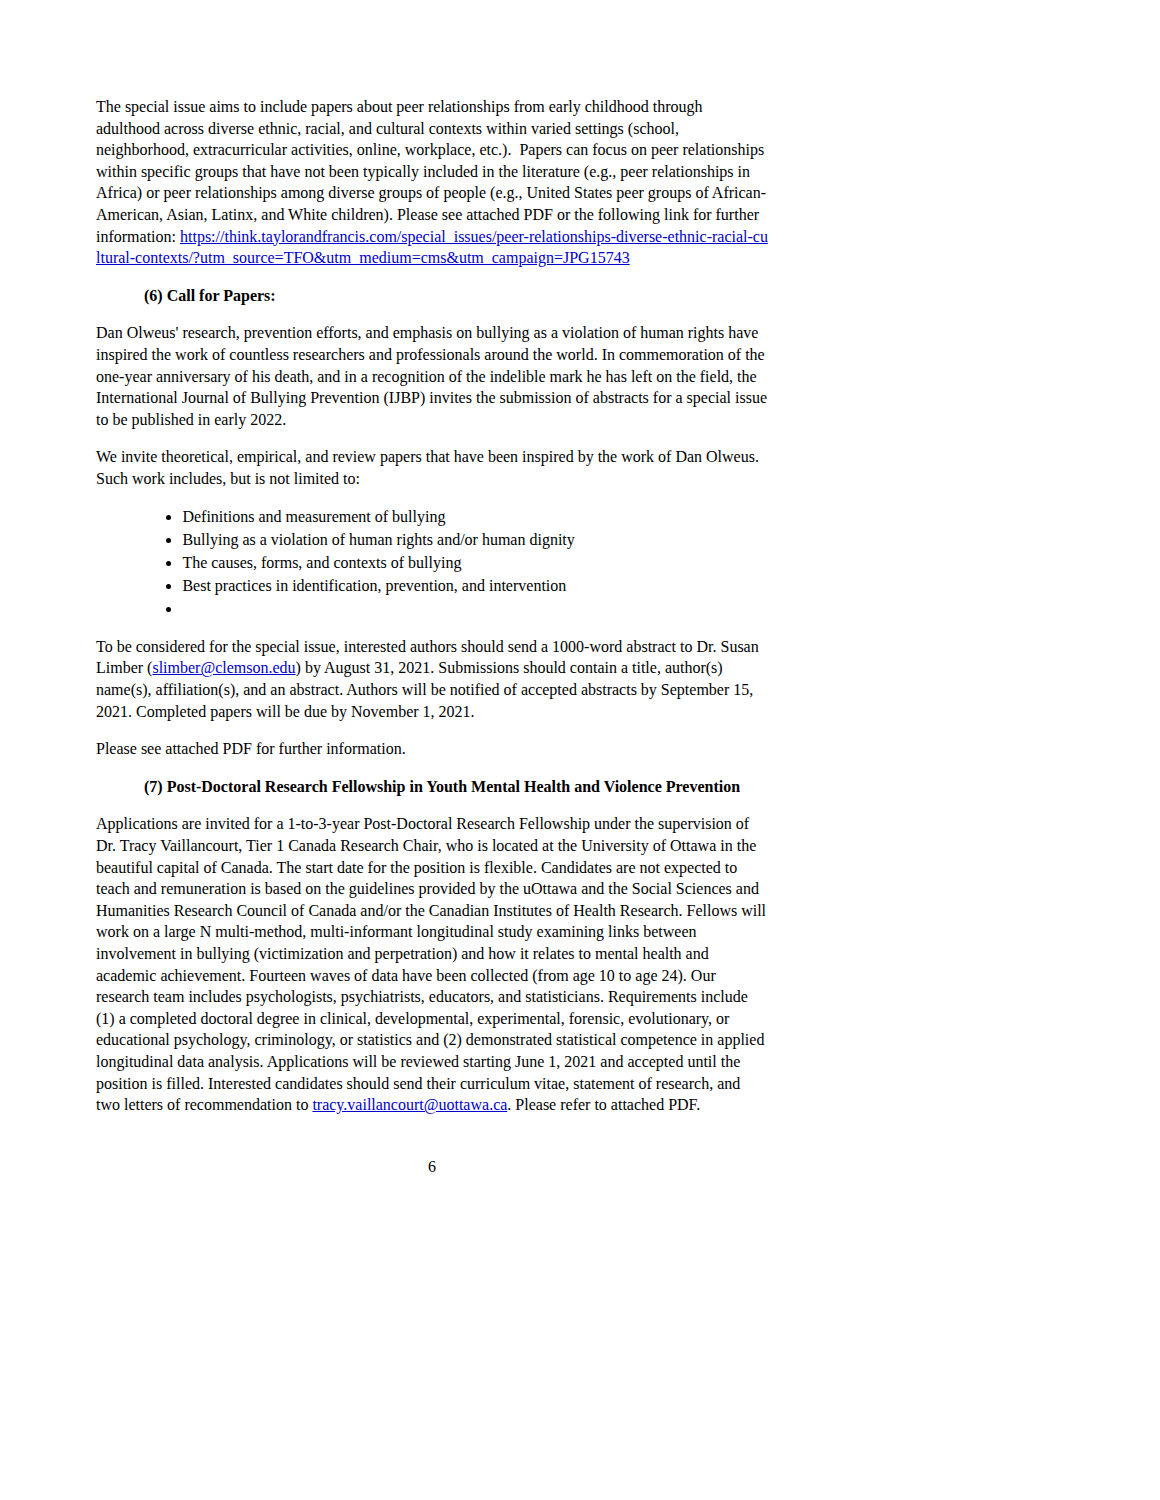The special issue aims to include papers about peer relationships from early childhood through adulthood across diverse ethnic, racial, and cultural contexts within varied settings (school, neighborhood, extracurricular activities, online, workplace, etc.). Papers can focus on peer relationships within specific groups that have not been typically included in the literature (e.g., peer relationships in Africa) or peer relationships among diverse groups of people (e.g., United States peer groups of African-American, Asian, Latinx, and White children). Please see attached PDF or the following link for further information: https://think.taylorandfrancis.com/special_issues/peer-relationships-diverse-ethnic-racial-cultural-contexts/?utm_source=TFO&utm_medium=cms&utm_campaign=JPG15743
(6) Call for Papers:
Dan Olweus' research, prevention efforts, and emphasis on bullying as a violation of human rights have inspired the work of countless researchers and professionals around the world. In commemoration of the one-year anniversary of his death, and in a recognition of the indelible mark he has left on the field, the International Journal of Bullying Prevention (IJBP) invites the submission of abstracts for a special issue to be published in early 2022.
We invite theoretical, empirical, and review papers that have been inspired by the work of Dan Olweus. Such work includes, but is not limited to:
Definitions and measurement of bullying
Bullying as a violation of human rights and/or human dignity
The causes, forms, and contexts of bullying
Best practices in identification, prevention, and intervention
To be considered for the special issue, interested authors should send a 1000-word abstract to Dr. Susan Limber (slimber@clemson.edu) by August 31, 2021. Submissions should contain a title, author(s) name(s), affiliation(s), and an abstract. Authors will be notified of accepted abstracts by September 15, 2021. Completed papers will be due by November 1, 2021.
Please see attached PDF for further information.
(7) Post-Doctoral Research Fellowship in Youth Mental Health and Violence Prevention
Applications are invited for a 1-to-3-year Post-Doctoral Research Fellowship under the supervision of Dr. Tracy Vaillancourt, Tier 1 Canada Research Chair, who is located at the University of Ottawa in the beautiful capital of Canada. The start date for the position is flexible. Candidates are not expected to teach and remuneration is based on the guidelines provided by the uOttawa and the Social Sciences and Humanities Research Council of Canada and/or the Canadian Institutes of Health Research. Fellows will work on a large N multi-method, multi-informant longitudinal study examining links between involvement in bullying (victimization and perpetration) and how it relates to mental health and academic achievement. Fourteen waves of data have been collected (from age 10 to age 24). Our research team includes psychologists, psychiatrists, educators, and statisticians. Requirements include (1) a completed doctoral degree in clinical, developmental, experimental, forensic, evolutionary, or educational psychology, criminology, or statistics and (2) demonstrated statistical competence in applied longitudinal data analysis. Applications will be reviewed starting June 1, 2021 and accepted until the position is filled. Interested candidates should send their curriculum vitae, statement of research, and two letters of recommendation to tracy.vaillancourt@uottawa.ca. Please refer to attached PDF.
6